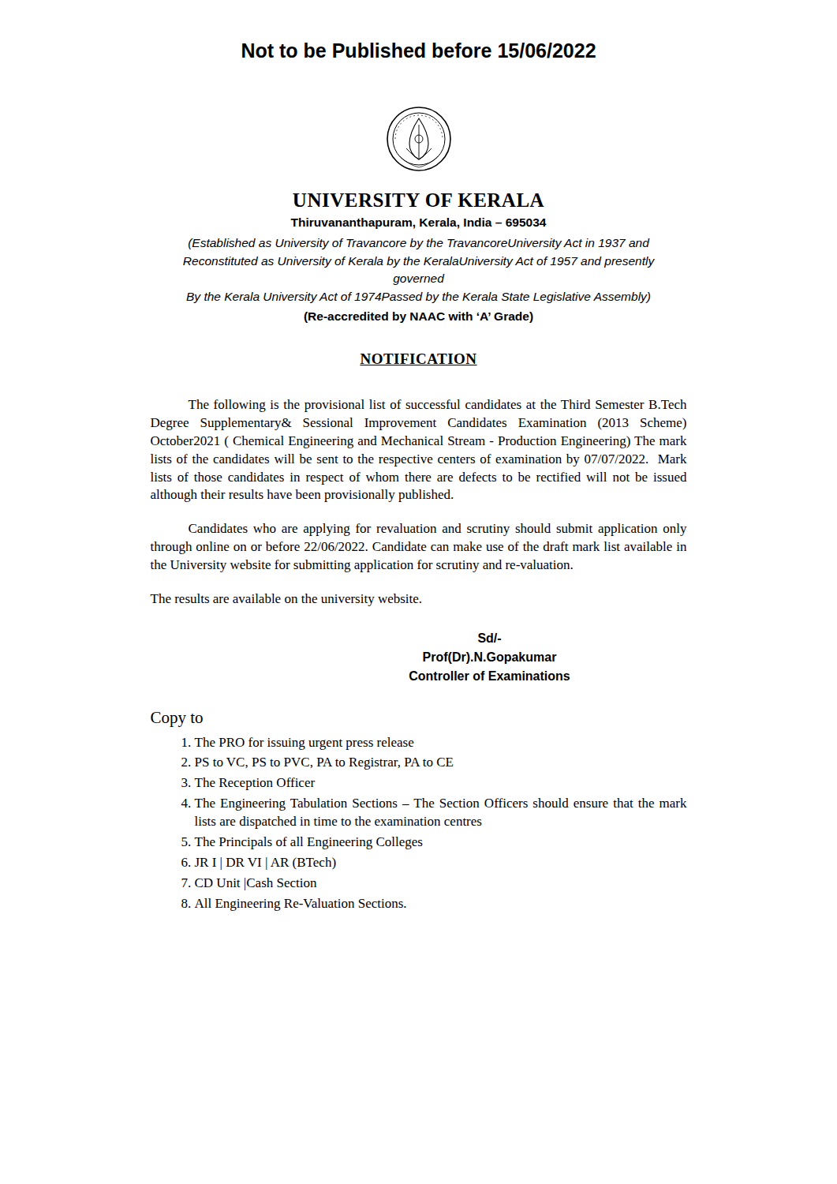Not to be Published before 15/06/2022
UNIVERSITY OF KERALA
Thiruvananthapuram, Kerala, India – 695034
(Established as University of Travancore by the TravancoreUniversity Act in 1937 and
Reconstituted as University of Kerala by the KeralaUniversity Act of 1957 and presently governed
By the Kerala University Act of 1974Passed by the Kerala State Legislative Assembly)
(Re-accredited by NAAC with ‘A’ Grade)
NOTIFICATION
The following is the provisional list of successful candidates at the Third Semester B.Tech Degree Supplementary& Sessional Improvement Candidates Examination (2013 Scheme) October2021 ( Chemical Engineering and Mechanical Stream - Production Engineering) The mark lists of the candidates will be sent to the respective centers of examination by 07/07/2022. Mark lists of those candidates in respect of whom there are defects to be rectified will not be issued although their results have been provisionally published.
Candidates who are applying for revaluation and scrutiny should submit application only through online on or before 22/06/2022. Candidate can make use of the draft mark list available in the University website for submitting application for scrutiny and re-valuation.
The results are available on the university website.
Sd/- Prof(Dr).N.Gopakumar Controller of Examinations
Copy to
The PRO for issuing urgent press release
PS to VC, PS to PVC, PA to Registrar, PA to CE
The Reception Officer
The Engineering Tabulation Sections – The Section Officers should ensure that the mark lists are dispatched in time to the examination centres
The Principals of all Engineering Colleges
JR I | DR VI | AR (BTech)
CD Unit |Cash Section
All Engineering Re-Valuation Sections.